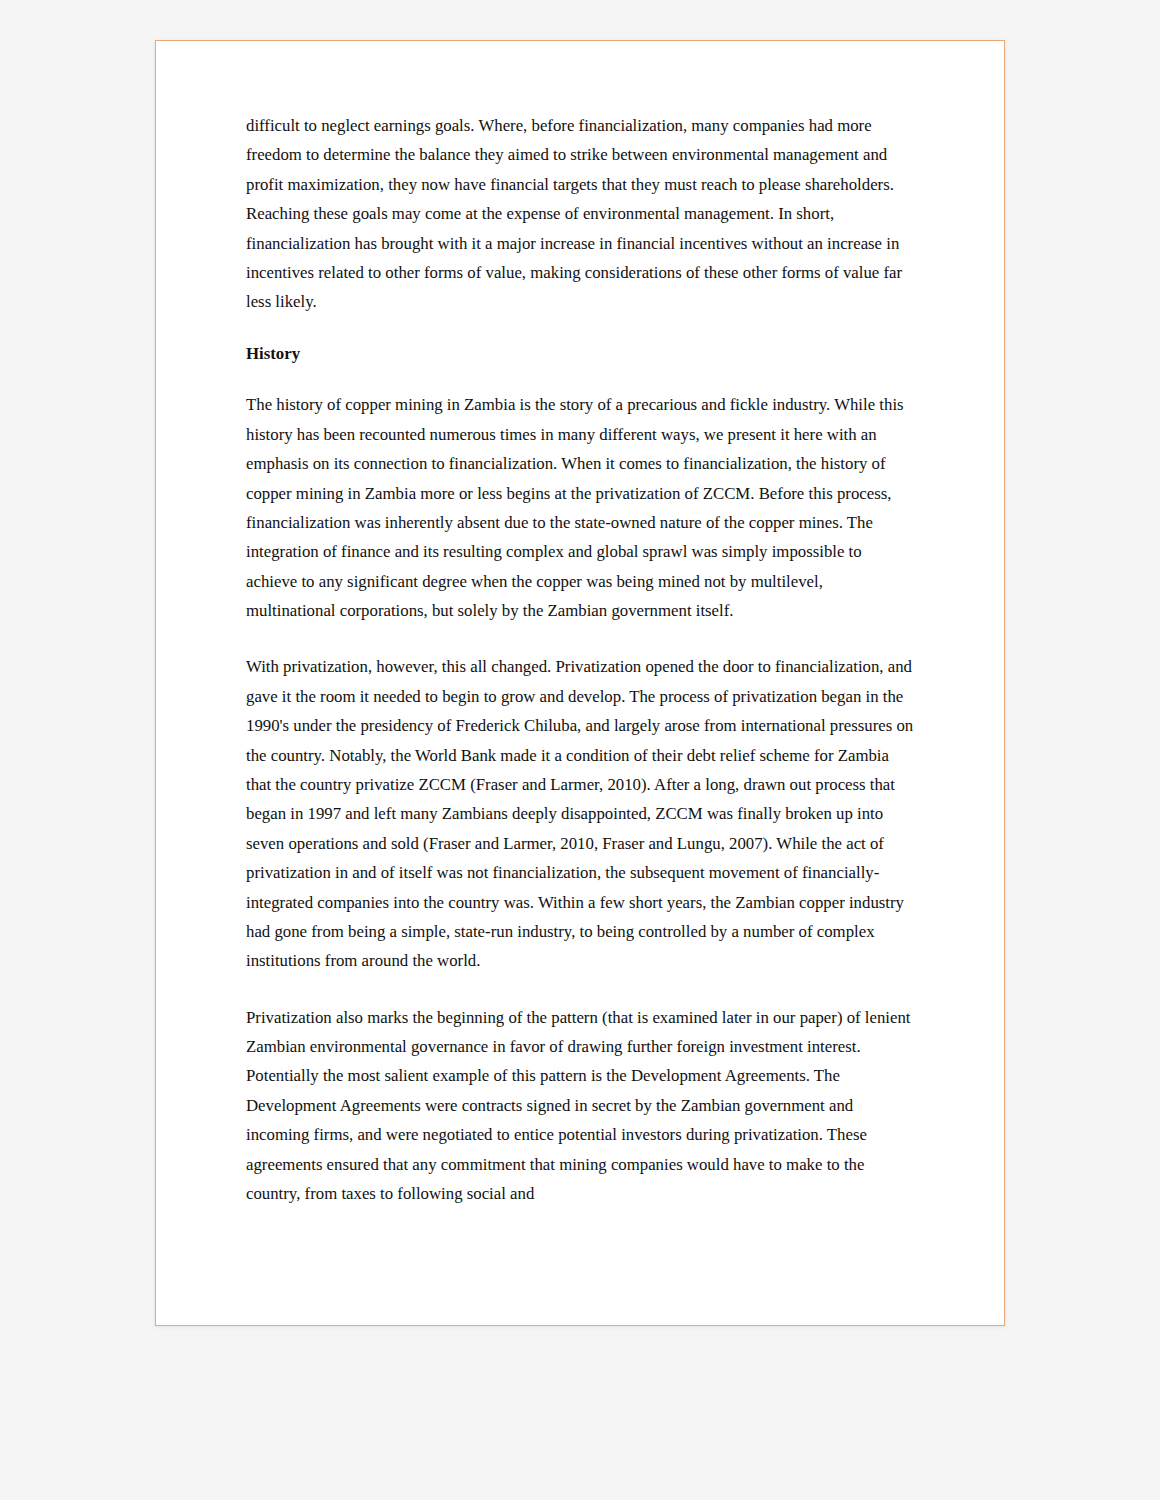difficult to neglect earnings goals. Where, before financialization, many companies had more freedom to determine the balance they aimed to strike between environmental management and profit maximization, they now have financial targets that they must reach to please shareholders. Reaching these goals may come at the expense of environmental management. In short, financialization has brought with it a major increase in financial incentives without an increase in incentives related to other forms of value, making considerations of these other forms of value far less likely.
History
The history of copper mining in Zambia is the story of a precarious and fickle industry. While this history has been recounted numerous times in many different ways, we present it here with an emphasis on its connection to financialization. When it comes to financialization, the history of copper mining in Zambia more or less begins at the privatization of ZCCM. Before this process, financialization was inherently absent due to the state-owned nature of the copper mines. The integration of finance and its resulting complex and global sprawl was simply impossible to achieve to any significant degree when the copper was being mined not by multilevel, multinational corporations, but solely by the Zambian government itself.
With privatization, however, this all changed. Privatization opened the door to financialization, and gave it the room it needed to begin to grow and develop. The process of privatization began in the 1990's under the presidency of Frederick Chiluba, and largely arose from international pressures on the country. Notably, the World Bank made it a condition of their debt relief scheme for Zambia that the country privatize ZCCM (Fraser and Larmer, 2010). After a long, drawn out process that began in 1997 and left many Zambians deeply disappointed, ZCCM was finally broken up into seven operations and sold (Fraser and Larmer, 2010, Fraser and Lungu, 2007). While the act of privatization in and of itself was not financialization, the subsequent movement of financially-integrated companies into the country was. Within a few short years, the Zambian copper industry had gone from being a simple, state-run industry, to being controlled by a number of complex institutions from around the world.
Privatization also marks the beginning of the pattern (that is examined later in our paper) of lenient Zambian environmental governance in favor of drawing further foreign investment interest. Potentially the most salient example of this pattern is the Development Agreements. The Development Agreements were contracts signed in secret by the Zambian government and incoming firms, and were negotiated to entice potential investors during privatization. These agreements ensured that any commitment that mining companies would have to make to the country, from taxes to following social and